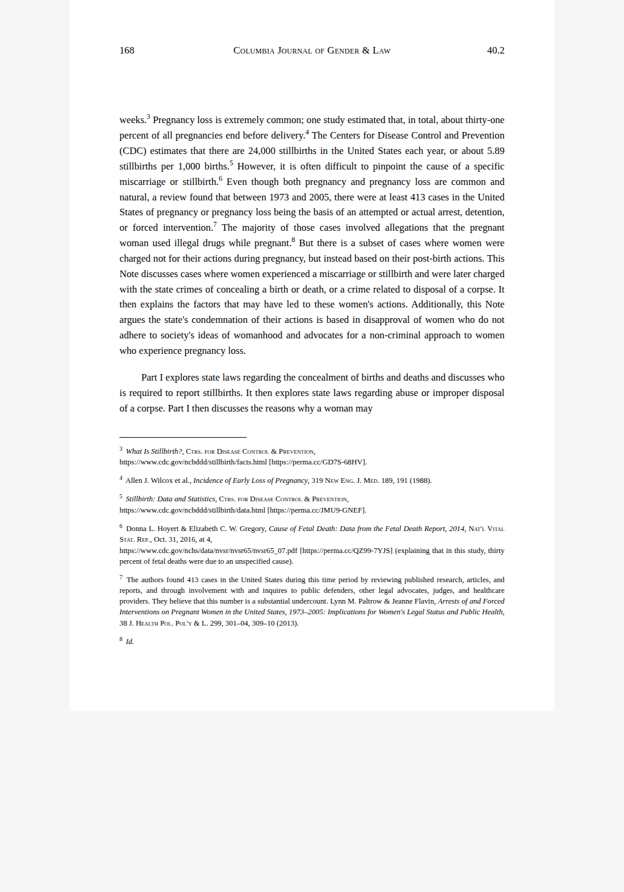168 Columbia Journal of Gender & Law 40.2
weeks.3 Pregnancy loss is extremely common; one study estimated that, in total, about thirty-one percent of all pregnancies end before delivery.4 The Centers for Disease Control and Prevention (CDC) estimates that there are 24,000 stillbirths in the United States each year, or about 5.89 stillbirths per 1,000 births.5 However, it is often difficult to pinpoint the cause of a specific miscarriage or stillbirth.6 Even though both pregnancy and pregnancy loss are common and natural, a review found that between 1973 and 2005, there were at least 413 cases in the United States of pregnancy or pregnancy loss being the basis of an attempted or actual arrest, detention, or forced intervention.7 The majority of those cases involved allegations that the pregnant woman used illegal drugs while pregnant.8 But there is a subset of cases where women were charged not for their actions during pregnancy, but instead based on their post-birth actions. This Note discusses cases where women experienced a miscarriage or stillbirth and were later charged with the state crimes of concealing a birth or death, or a crime related to disposal of a corpse. It then explains the factors that may have led to these women's actions. Additionally, this Note argues the state's condemnation of their actions is based in disapproval of women who do not adhere to society's ideas of womanhood and advocates for a non-criminal approach to women who experience pregnancy loss.
Part I explores state laws regarding the concealment of births and deaths and discusses who is required to report stillbirths. It then explores state laws regarding abuse or improper disposal of a corpse. Part I then discusses the reasons why a woman may
3 What Is Stillbirth?, Ctrs. for Disease Control & Prevention,
https://www.cdc.gov/ncbddd/stillbirth/facts.html [https://perma.cc/GD7S-68HV].
4 Allen J. Wilcox et al., Incidence of Early Loss of Pregnancy, 319 New Eng. J. Med. 189, 191 (1988).
5 Stillbirth: Data and Statistics, Ctrs. for Disease Control & Prevention,
https://www.cdc.gov/ncbddd/stillbirth/data.html [https://perma.cc/JMU9-GNEF].
6 Donna L. Hoyert & Elizabeth C. W. Gregory, Cause of Fetal Death: Data from the Fetal Death Report, 2014, Nat'l Vital Stat. Rep., Oct. 31, 2016, at 4,
https://www.cdc.gov/nchs/data/nvsr/nvsr65/nvsr65_07.pdf [https://perma.cc/QZ99-7YJS] (explaining that in this study, thirty percent of fetal deaths were due to an unspecified cause).
7 The authors found 413 cases in the United States during this time period by reviewing published research, articles, and reports, and through involvement with and inquires to public defenders, other legal advocates, judges, and healthcare providers. They believe that this number is a substantial undercount. Lynn M. Paltrow & Jeanne Flavin, Arrests of and Forced Interventions on Pregnant Women in the United States, 1973–2005: Implications for Women's Legal Status and Public Health, 38 J. Health Pol. Pol'y & L. 299, 301–04, 309–10 (2013).
8 Id.